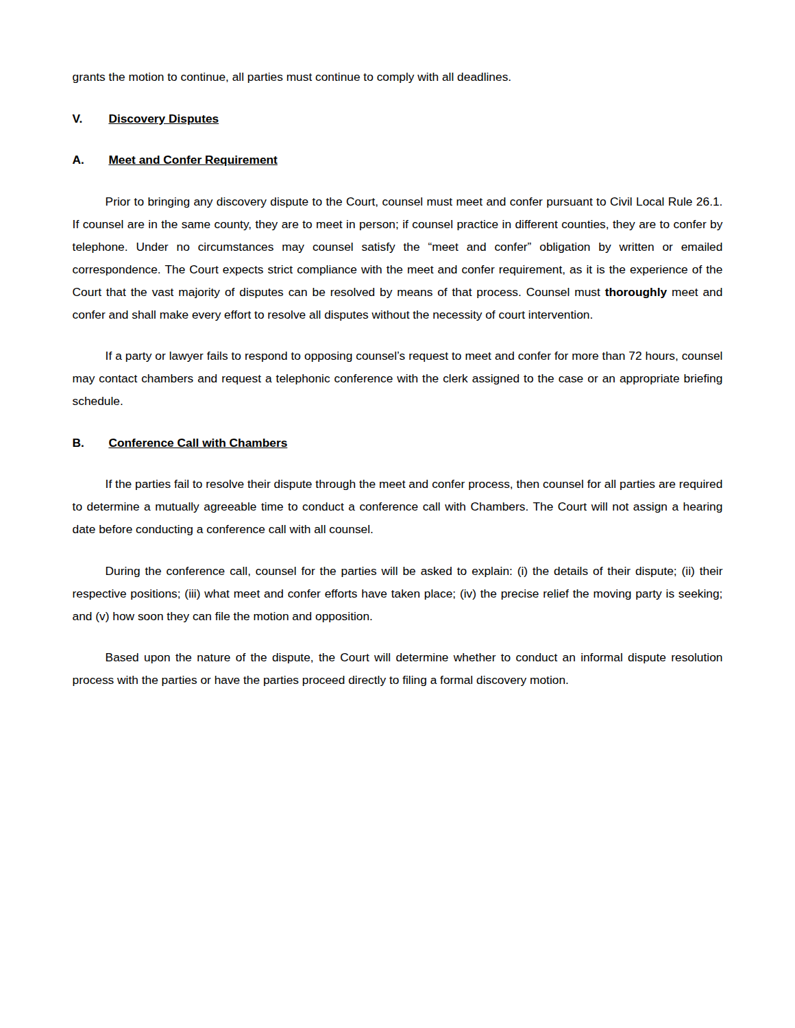grants the motion to continue, all parties must continue to comply with all deadlines.
V. Discovery Disputes
A. Meet and Confer Requirement
Prior to bringing any discovery dispute to the Court, counsel must meet and confer pursuant to Civil Local Rule 26.1. If counsel are in the same county, they are to meet in person; if counsel practice in different counties, they are to confer by telephone. Under no circumstances may counsel satisfy the “meet and confer” obligation by written or emailed correspondence. The Court expects strict compliance with the meet and confer requirement, as it is the experience of the Court that the vast majority of disputes can be resolved by means of that process. Counsel must thoroughly meet and confer and shall make every effort to resolve all disputes without the necessity of court intervention.
If a party or lawyer fails to respond to opposing counsel’s request to meet and confer for more than 72 hours, counsel may contact chambers and request a telephonic conference with the clerk assigned to the case or an appropriate briefing schedule.
B. Conference Call with Chambers
If the parties fail to resolve their dispute through the meet and confer process, then counsel for all parties are required to determine a mutually agreeable time to conduct a conference call with Chambers. The Court will not assign a hearing date before conducting a conference call with all counsel.
During the conference call, counsel for the parties will be asked to explain: (i) the details of their dispute; (ii) their respective positions; (iii) what meet and confer efforts have taken place; (iv) the precise relief the moving party is seeking; and (v) how soon they can file the motion and opposition.
Based upon the nature of the dispute, the Court will determine whether to conduct an informal dispute resolution process with the parties or have the parties proceed directly to filing a formal discovery motion.